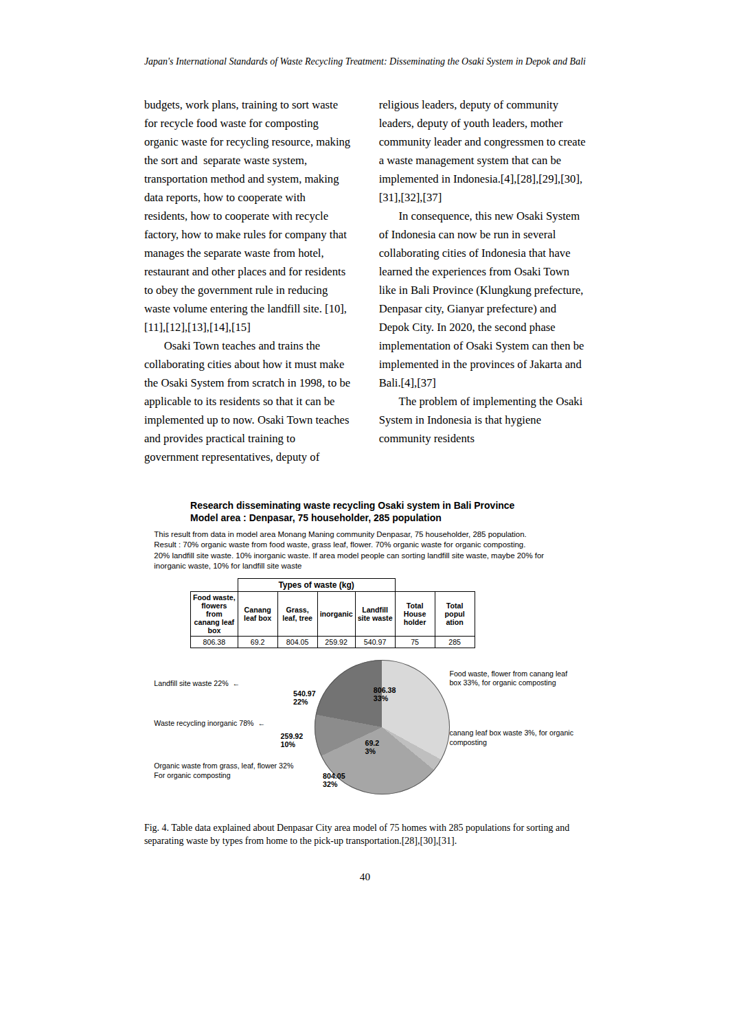Japan's International Standards of Waste Recycling Treatment: Disseminating the Osaki System in Depok and Bali
budgets, work plans, training to sort waste for recycle food waste for composting organic waste for recycling resource, making the sort and separate waste system, transportation method and system, making data reports, how to cooperate with residents, how to cooperate with recycle factory, how to make rules for company that manages the separate waste from hotel, restaurant and other places and for residents to obey the government rule in reducing waste volume entering the landfill site. [10],[11],[12],[13],[14],[15]
Osaki Town teaches and trains the collaborating cities about how it must make the Osaki System from scratch in 1998, to be applicable to its residents so that it can be implemented up to now. Osaki Town teaches and provides practical training to government representatives, deputy of religious leaders, deputy of community leaders, deputy of youth leaders, mother community leader and congressmen to create a waste management system that can be implemented in Indonesia.[4],[28],[29],[30],[31],[32],[37]
In consequence, this new Osaki System of Indonesia can now be run in several collaborating cities of Indonesia that have learned the experiences from Osaki Town like in Bali Province (Klungkung prefecture, Denpasar city, Gianyar prefecture) and Depok City. In 2020, the second phase implementation of Osaki System can then be implemented in the provinces of Jakarta and Bali.[4],[37]
The problem of implementing the Osaki System in Indonesia is that hygiene community residents
Research disseminating waste recycling Osaki system in Bali Province
Model area : Denpasar, 75 householder, 285 population
This result from data in model area Monang Maning community Denpasar, 75 householder, 285 population.
Result : 70% organic waste from food waste, grass leaf, flower. 70% organic waste for organic composting.
20% landfill site waste. 10% inorganic waste. If area model people can sorting landfill site waste, maybe 20% for inorganic waste, 10% for landfill site waste
| | Types of waste (kg) | | | |
| Food waste, flowers from canang leaf box | Canang leaf box | Grass, leaf, tree | inorganic | Landfill site waste | Total House holder | Total popul ation |
| 806.38 | 69.2 | 804.05 | 259.92 | 540.97 | 75 | 285 |
Food waste, flower from canang leaf box 33%, for organic composting
canang leaf box waste 3%, for organic composting
Landfill site waste 22% ←
Waste recycling inorganic 78% ←
Organic waste from grass, leaf, flower 32%
For organic composting
806.38
33%
69.2
3%
804.05
32%
259.92
10%
540.97
22%
Fig. 4. Table data explained about Denpasar City area model of 75 homes with 285 populations for sorting and separating waste by types from home to the pick-up transportation.[28],[30],[31].
40